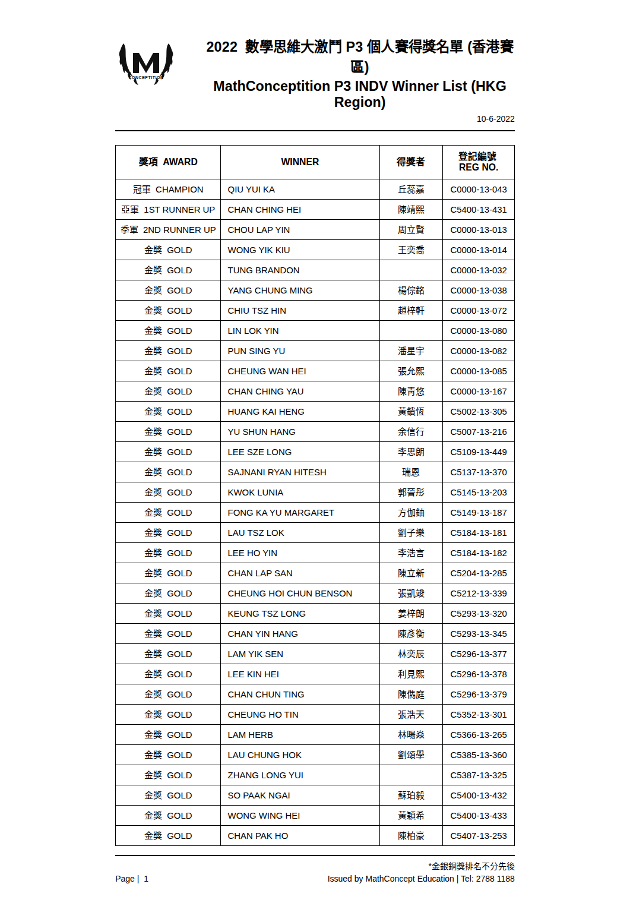CONCEPTITION
2022 數學思維大激鬥 P3 個人賽得獎名單 (香港賽區)
MathConceptition P3 INDV Winner List (HKG Region)
10-6-2022
2022 MathConceptition P3 Individual Winner List (Hong Kong Region)
| 獎項 AWARD | WINNER | 得獎者 | 登記編號 REG NO. |
| --- | --- | --- | --- |
| 冠軍 CHAMPION | QIU YUI KA | 丘蕊嘉 | C0000-13-043 |
| 亞軍 1ST RUNNER UP | CHAN CHING HEI | 陳靖熙 | C5400-13-431 |
| 季軍 2ND RUNNER UP | CHOU LAP YIN | 周立賢 | C0000-13-013 |
| 金獎 GOLD | WONG YIK KIU | 王奕喬 | C0000-13-014 |
| 金獎 GOLD | TUNG BRANDON | | C0000-13-032 |
| 金獎 GOLD | YANG CHUNG MING | 楊倧銘 | C0000-13-038 |
| 金獎 GOLD | CHIU TSZ HIN | 趙梓軒 | C0000-13-072 |
| 金獎 GOLD | LIN LOK YIN | | C0000-13-080 |
| 金獎 GOLD | PUN SING YU | 潘星宇 | C0000-13-082 |
| 金獎 GOLD | CHEUNG WAN HEI | 張允熙 | C0000-13-085 |
| 金獎 GOLD | CHAN CHING YAU | 陳靑悠 | C0000-13-167 |
| 金獎 GOLD | HUANG KAI HENG | 黃鐀恆 | C5002-13-305 |
| 金獎 GOLD | YU SHUN HANG | 余信行 | C5007-13-216 |
| 金獎 GOLD | LEE SZE LONG | 李思朗 | C5109-13-449 |
| 金獎 GOLD | SAJNANI RYAN HITESH | 瑞恩 | C5137-13-370 |
| 金獎 GOLD | KWOK LUNIA | 郭晉彤 | C5145-13-203 |
| 金獎 GOLD | FONG KA YU MARGARET | 方伽鈾 | C5149-13-187 |
| 金獎 GOLD | LAU TSZ LOK | 劉子樂 | C5184-13-181 |
| 金獎 GOLD | LEE HO YIN | 李浩言 | C5184-13-182 |
| 金獎 GOLD | CHAN LAP SAN | 陳立新 | C5204-13-285 |
| 金獎 GOLD | CHEUNG HOI CHUN BENSON | 張凱竣 | C5212-13-339 |
| 金獎 GOLD | KEUNG TSZ LONG | 姜梓朗 | C5293-13-320 |
| 金獎 GOLD | CHAN YIN HANG | 陳彥衡 | C5293-13-345 |
| 金獎 GOLD | LAM YIK SEN | 林奕辰 | C5296-13-377 |
| 金獎 GOLD | LEE KIN HEI | 利見熙 | C5296-13-378 |
| 金獎 GOLD | CHAN CHUN TING | 陳儁庭 | C5296-13-379 |
| 金獎 GOLD | CHEUNG HO TIN | 張浩天 | C5352-13-301 |
| 金獎 GOLD | LAM HERB | 林暘焱 | C5366-13-265 |
| 金獎 GOLD | LAU CHUNG HOK | 劉頌學 | C5385-13-360 |
| 金獎 GOLD | ZHANG LONG YUI | | C5387-13-325 |
| 金獎 GOLD | SO PAAK NGAI | 蘇珀毅 | C5400-13-432 |
| 金獎 GOLD | WONG WING HEI | 黃穎希 | C5400-13-433 |
| 金獎 GOLD | CHAN PAK HO | 陳柏豪 | C5407-13-253 |
*金銀銅獎排名不分先後
Page | 1 Issued by MathConcept Education | Tel: 2788 1188